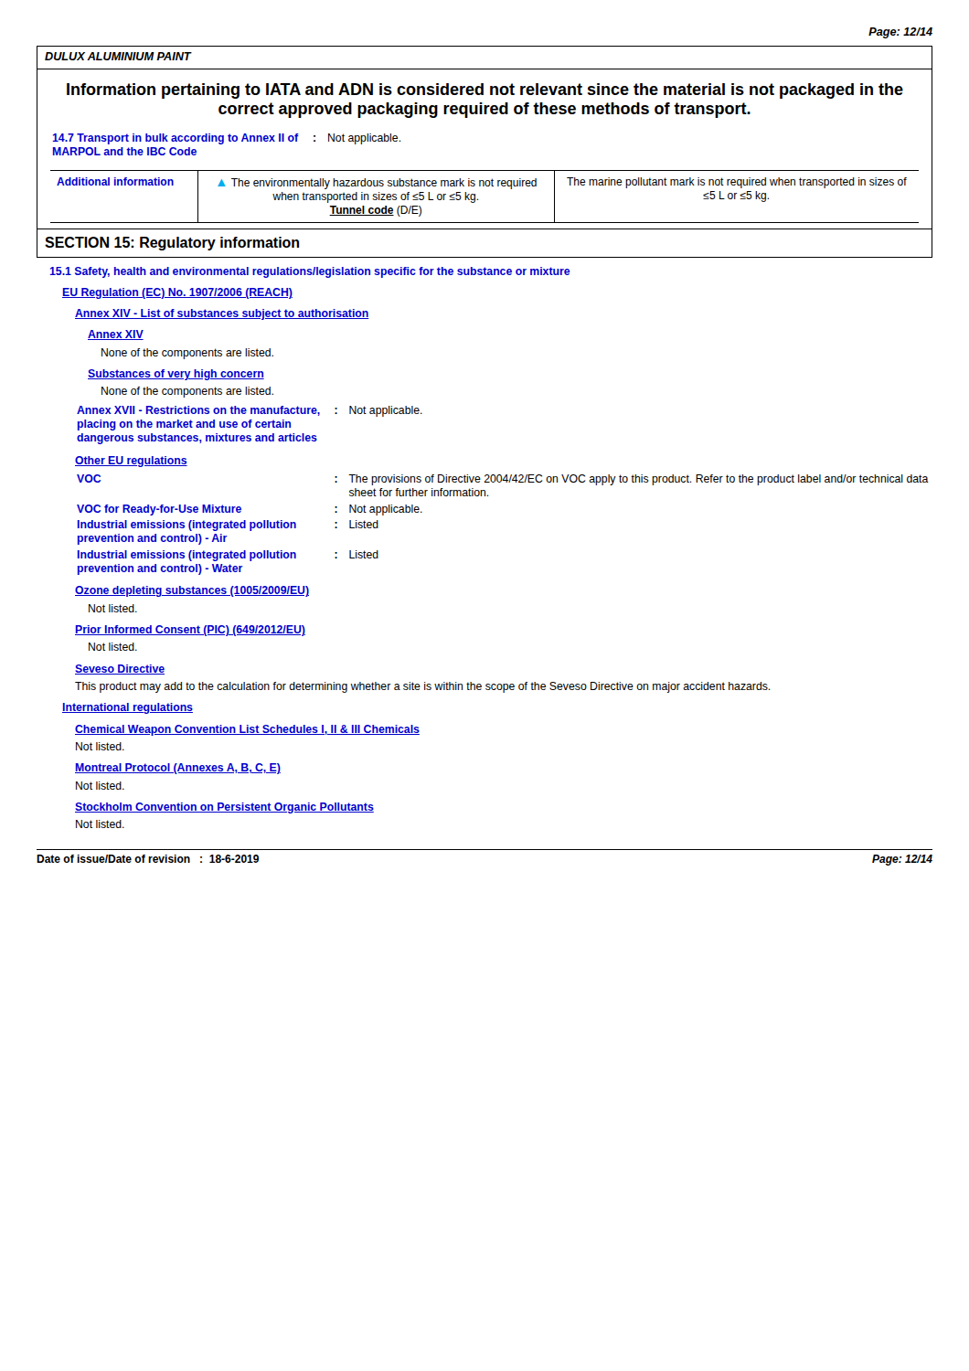Page: 12/14
DULUX ALUMINIUM PAINT
Information pertaining to IATA and ADN is considered not relevant since the material is not packaged in the correct approved packaging required of these methods of transport.
| 14.7 Transport in bulk according to Annex II of MARPOL and the IBC Code | : | Not applicable. |
| Additional information | ▲ The environmentally hazardous substance mark is not required when transported in sizes of ≤5 L or ≤5 kg. Tunnel code (D/E) | The marine pollutant mark is not required when transported in sizes of ≤5 L or ≤5 kg. |
SECTION 15: Regulatory information
15.1 Safety, health and environmental regulations/legislation specific for the substance or mixture
EU Regulation (EC) No. 1907/2006 (REACH)
Annex XIV - List of substances subject to authorisation
Annex XIV
None of the components are listed.
Substances of very high concern
None of the components are listed.
| Annex XVII - Restrictions on the manufacture, placing on the market and use of certain dangerous substances, mixtures and articles | : | Not applicable. |
Other EU regulations
| VOC | : | The provisions of Directive 2004/42/EC on VOC apply to this product. Refer to the product label and/or technical data sheet for further information. |
| VOC for Ready-for-Use Mixture | : | Not applicable. |
| Industrial emissions (integrated pollution prevention and control) - Air | : | Listed |
| Industrial emissions (integrated pollution prevention and control) - Water | : | Listed |
Ozone depleting substances (1005/2009/EU)
Not listed.
Prior Informed Consent (PIC) (649/2012/EU)
Not listed.
Seveso Directive
This product may add to the calculation for determining whether a site is within the scope of the Seveso Directive on major accident hazards.
International regulations
Chemical Weapon Convention List Schedules I, II & III Chemicals
Not listed.
Montreal Protocol (Annexes A, B, C, E)
Not listed.
Stockholm Convention on Persistent Organic Pollutants
Not listed.
Date of issue/Date of revision : 18-6-2019
Page: 12/14